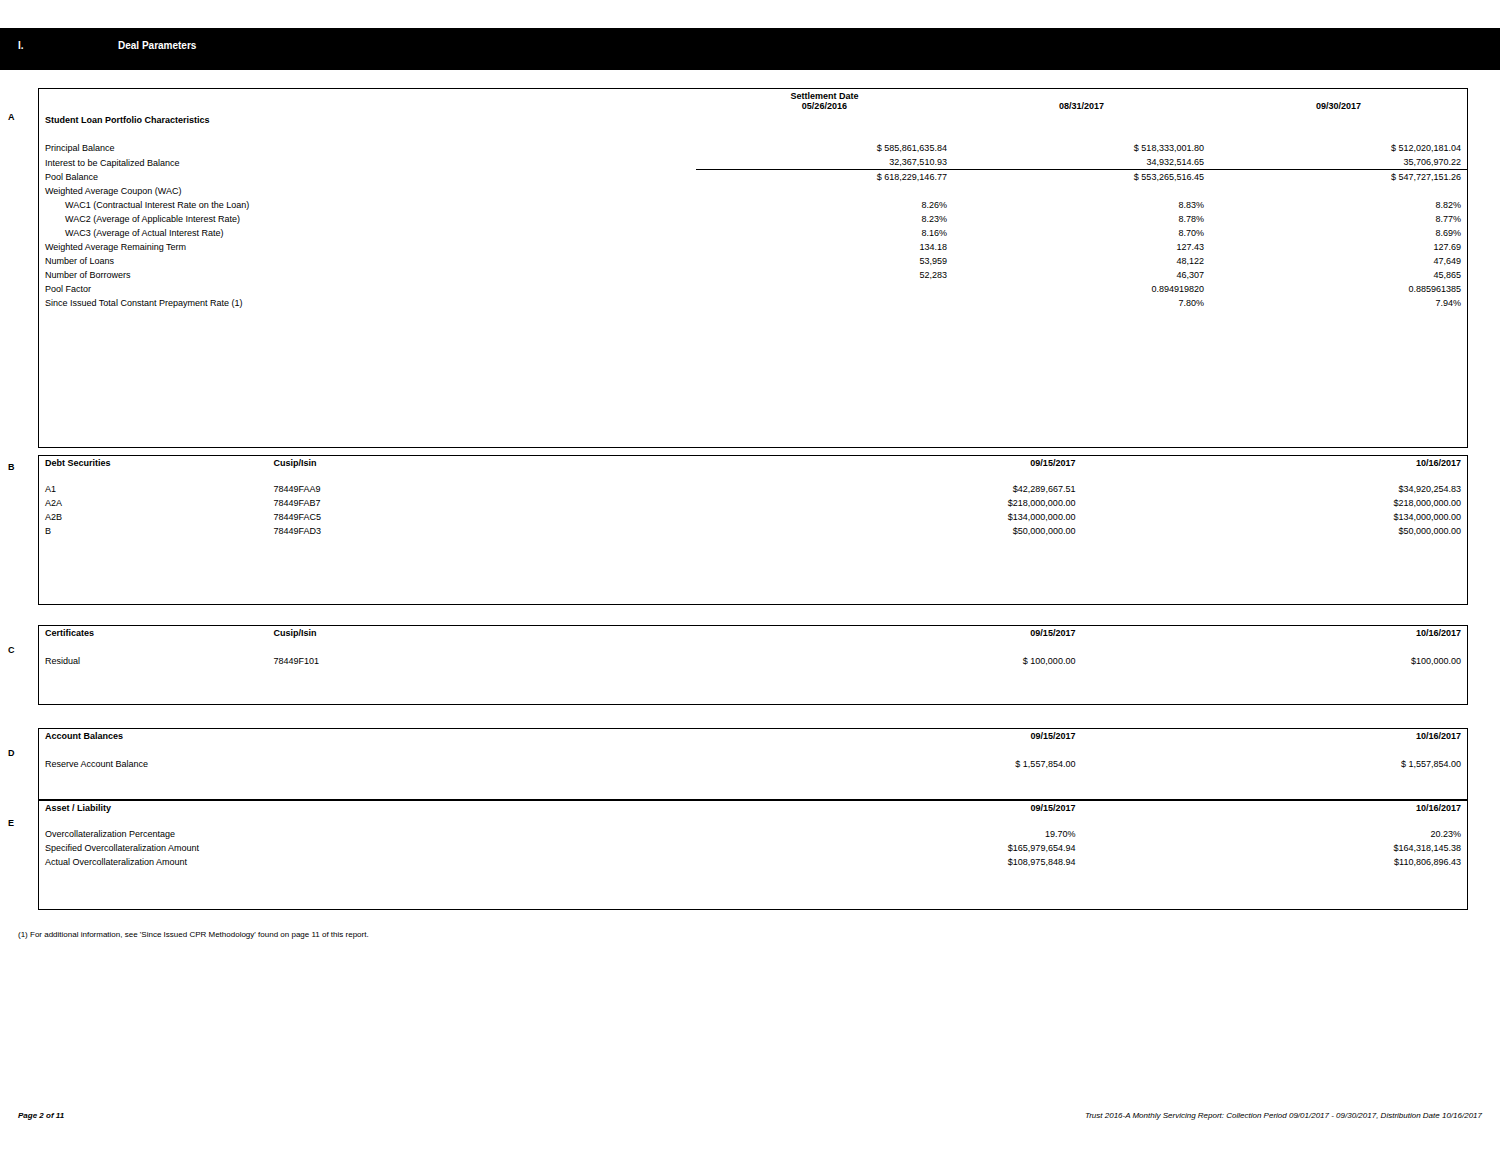I.
Deal Parameters
A
| | Settlement Date 05/26/2016 | 08/31/2017 | 09/30/2017 |
| Student Loan Portfolio Characteristics | | | |
| Principal Balance | $ 585,861,635.84 | $ 518,333,001.80 | $ 512,020,181.04 |
| Interest to be Capitalized Balance | 32,367,510.93 | 34,932,514.65 | 35,706,970.22 |
| Pool Balance | $ 618,229,146.77 | $ 553,265,516.45 | $ 547,727,151.26 |
| Weighted Average Coupon (WAC) | | | |
| WAC1 (Contractual Interest Rate on the Loan) | 8.26% | 8.83% | 8.82% |
| WAC2 (Average of Applicable Interest Rate) | 8.23% | 8.78% | 8.77% |
| WAC3 (Average of Actual Interest Rate) | 8.16% | 8.70% | 8.69% |
| Weighted Average Remaining Term | 134.18 | 127.43 | 127.69 |
| Number of Loans | 53,959 | 48,122 | 47,649 |
| Number of Borrowers | 52,283 | 46,307 | 45,865 |
| Pool Factor | | 0.894919820 | 0.885961385 |
| Since Issued Total Constant Prepayment Rate (1) | | 7.80% | 7.94% |
B
| Debt Securities | Cusip/Isin | 09/15/2017 | 10/16/2017 |
| A1 | 78449FAA9 | $42,289,667.51 | $34,920,254.83 |
| A2A | 78449FAB7 | $218,000,000.00 | $218,000,000.00 |
| A2B | 78449FAC5 | $134,000,000.00 | $134,000,000.00 |
| B | 78449FAD3 | $50,000,000.00 | $50,000,000.00 |
C
| Certificates | Cusip/Isin | 09/15/2017 | 10/16/2017 |
| Residual | 78449F101 | $ 100,000.00 | $100,000.00 |
D
| Account Balances | 09/15/2017 | 10/16/2017 |
| Reserve Account Balance | $ 1,557,854.00 | $ 1,557,854.00 |
E
| Asset / Liability | 09/15/2017 | 10/16/2017 |
| Overcollateralization Percentage | 19.70% | 20.23% |
| Specified Overcollateralization Amount | $165,979,654.94 | $164,318,145.38 |
| Actual Overcollateralization Amount | $108,975,848.94 | $110,806,896.43 |
(1) For additional information, see 'Since Issued CPR Methodology' found on page 11 of this report.
Page 2 of 11
Trust 2016-A Monthly Servicing Report: Collection Period 09/01/2017 - 09/30/2017, Distribution Date 10/16/2017